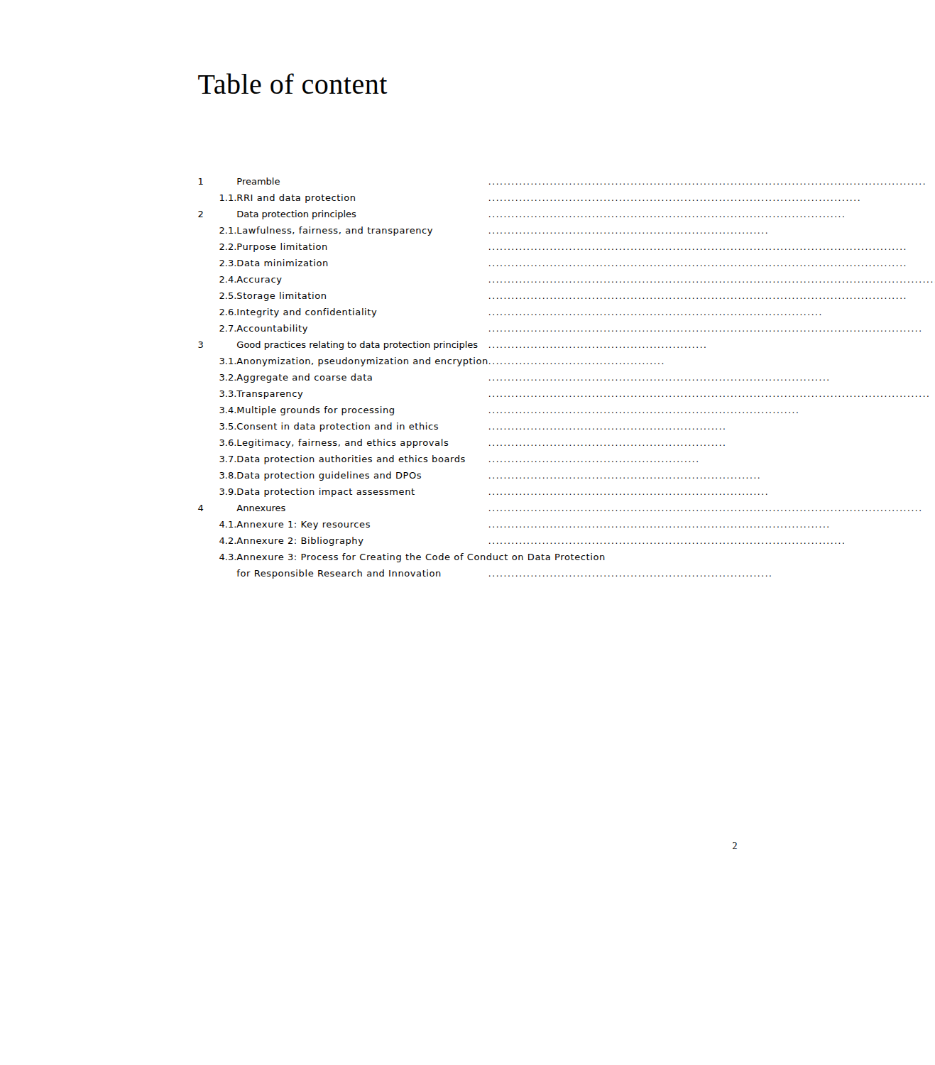Table of content
| 1 | Preamble | .................................................................................................................. | 3 |
| 1.1. | RRI and data protection | ................................................................................................. | 3 |
| 2 | Data protection principles | ............................................................................................. | 5 |
| 2.1. | Lawfulness, fairness, and transparency | ......................................................................... | 5 |
| 2.2. | Purpose limitation | ............................................................................................................. | 8 |
| 2.3. | Data minimization | ............................................................................................................. | 9 |
| 2.4. | Accuracy | ......................................................................................................................... | 9 |
| 2.5. | Storage limitation | ............................................................................................................. | 10 |
| 2.6. | Integrity and confidentiality | ....................................................................................... | 10 |
| 2.7. | Accountability | ................................................................................................................. | 11 |
| 3 | Good practices relating to data protection principles | ......................................................... | 11 |
| 3.1. | Anonymization, pseudonymization and encryption | .............................................. | 11 |
| 3.2. | Aggregate and coarse data | ......................................................................................... | 11 |
| 3.3. | Transparency | ................................................................................................................... | 11 |
| 3.4. | Multiple grounds for processing | ................................................................................. | 12 |
| 3.5. | Consent in data protection and in ethics | .............................................................. | 12 |
| 3.6. | Legitimacy, fairness, and ethics approvals | .............................................................. | 12 |
| 3.7. | Data protection authorities and ethics boards | ....................................................... | 12 |
| 3.8. | Data protection guidelines and DPOs | ....................................................................... | 13 |
| 3.9. | Data protection impact assessment | ......................................................................... | 13 |
| 4 | Annexures | ................................................................................................................. | 14 |
| 4.1. | Annexure 1: Key resources | ......................................................................................... | 14 |
| 4.2. | Annexure 2: Bibliography | ............................................................................................. | 15 |
| 4.3. | Annexure 3: Process for Creating the Code of Conduct on Data Protection | |
| | for Responsible Research and Innovation | .......................................................................... | 15 |
2